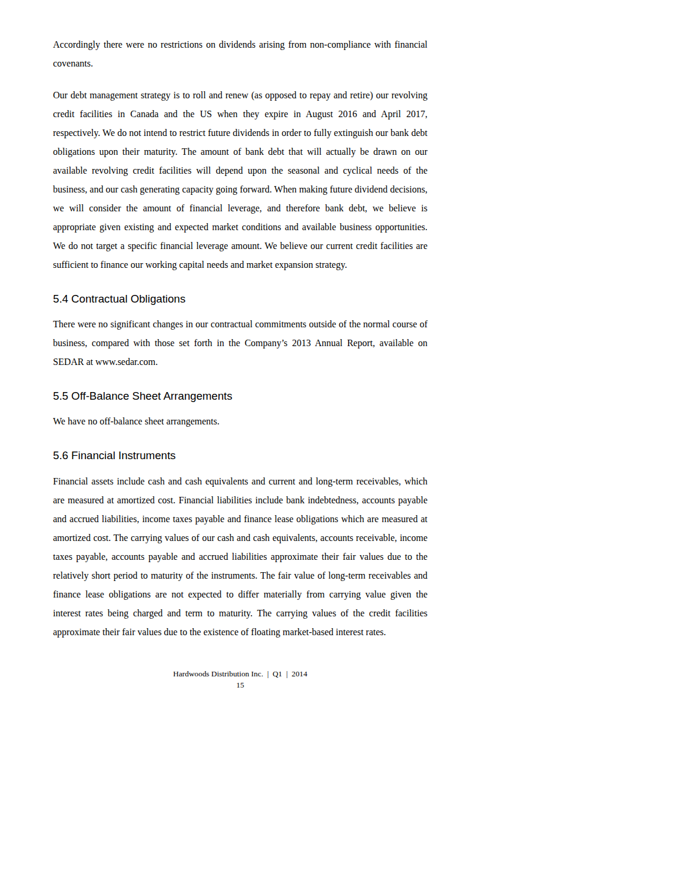Accordingly there were no restrictions on dividends arising from non-compliance with financial covenants.
Our debt management strategy is to roll and renew (as opposed to repay and retire) our revolving credit facilities in Canada and the US when they expire in August 2016 and April 2017, respectively. We do not intend to restrict future dividends in order to fully extinguish our bank debt obligations upon their maturity. The amount of bank debt that will actually be drawn on our available revolving credit facilities will depend upon the seasonal and cyclical needs of the business, and our cash generating capacity going forward. When making future dividend decisions, we will consider the amount of financial leverage, and therefore bank debt, we believe is appropriate given existing and expected market conditions and available business opportunities. We do not target a specific financial leverage amount. We believe our current credit facilities are sufficient to finance our working capital needs and market expansion strategy.
5.4 Contractual Obligations
There were no significant changes in our contractual commitments outside of the normal course of business, compared with those set forth in the Company’s 2013 Annual Report, available on SEDAR at www.sedar.com.
5.5 Off-Balance Sheet Arrangements
We have no off-balance sheet arrangements.
5.6 Financial Instruments
Financial assets include cash and cash equivalents and current and long-term receivables, which are measured at amortized cost. Financial liabilities include bank indebtedness, accounts payable and accrued liabilities, income taxes payable and finance lease obligations which are measured at amortized cost. The carrying values of our cash and cash equivalents, accounts receivable, income taxes payable, accounts payable and accrued liabilities approximate their fair values due to the relatively short period to maturity of the instruments. The fair value of long-term receivables and finance lease obligations are not expected to differ materially from carrying value given the interest rates being charged and term to maturity. The carrying values of the credit facilities approximate their fair values due to the existence of floating market-based interest rates.
Hardwoods Distribution Inc. | Q1 | 2014
15